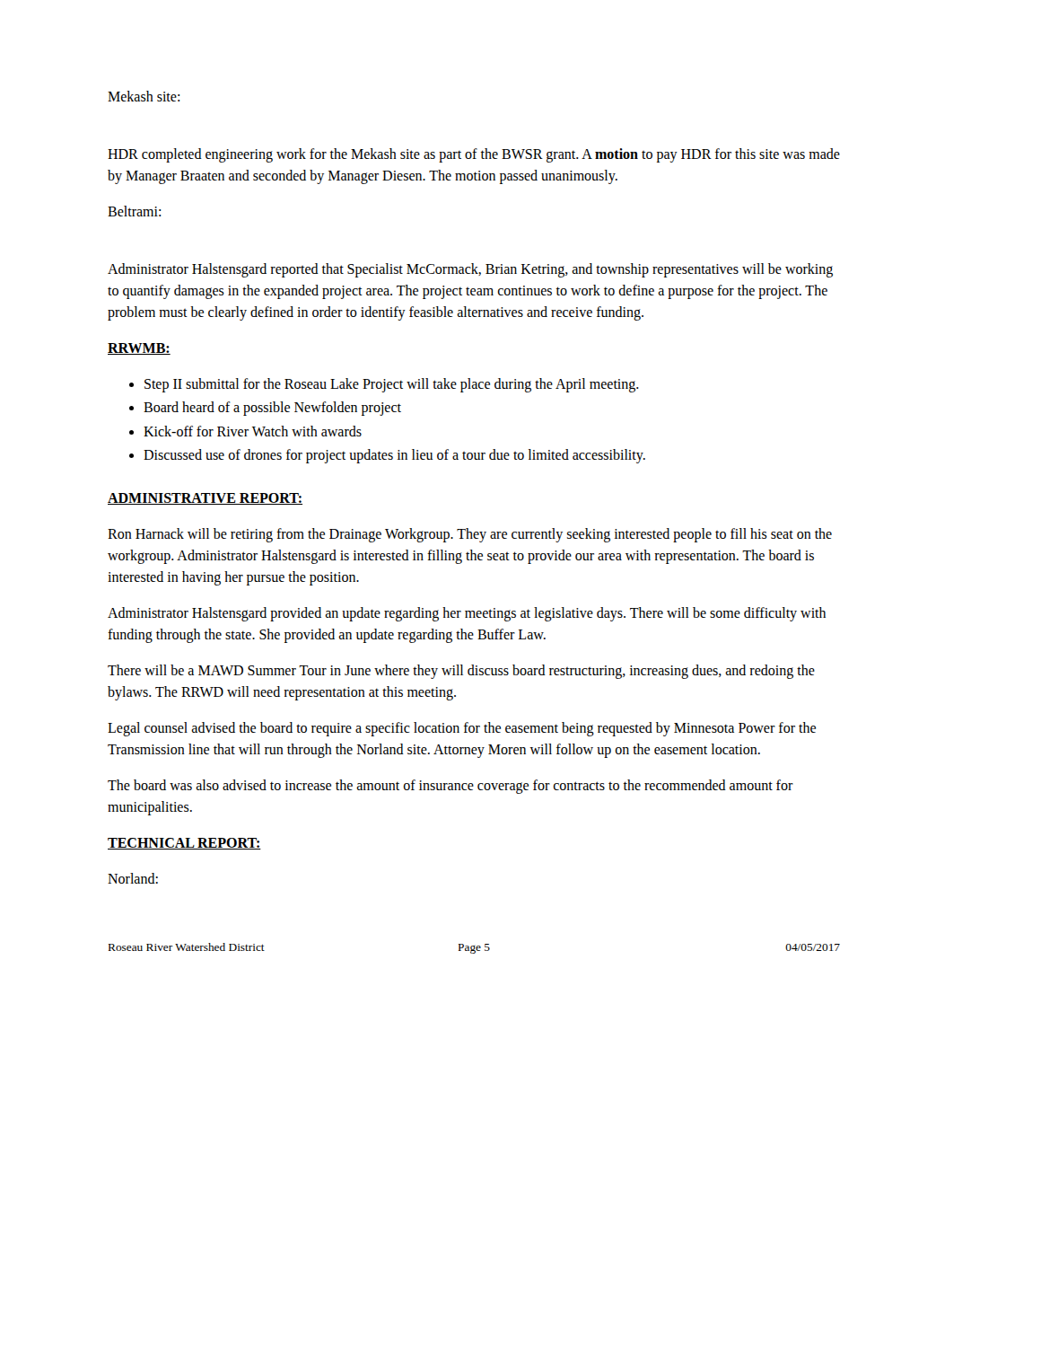Mekash site:
HDR completed engineering work for the Mekash site as part of the BWSR grant. A motion to pay HDR for this site was made by Manager Braaten and seconded by Manager Diesen. The motion passed unanimously.
Beltrami:
Administrator Halstensgard reported that Specialist McCormack, Brian Ketring, and township representatives will be working to quantify damages in the expanded project area. The project team continues to work to define a purpose for the project. The problem must be clearly defined in order to identify feasible alternatives and receive funding.
RRWMB:
Step II submittal for the Roseau Lake Project will take place during the April meeting.
Board heard of a possible Newfolden project
Kick-off for River Watch with awards
Discussed use of drones for project updates in lieu of a tour due to limited accessibility.
ADMINISTRATIVE REPORT:
Ron Harnack will be retiring from the Drainage Workgroup. They are currently seeking interested people to fill his seat on the workgroup. Administrator Halstensgard is interested in filling the seat to provide our area with representation. The board is interested in having her pursue the position.
Administrator Halstensgard provided an update regarding her meetings at legislative days. There will be some difficulty with funding through the state. She provided an update regarding the Buffer Law.
There will be a MAWD Summer Tour in June where they will discuss board restructuring, increasing dues, and redoing the bylaws. The RRWD will need representation at this meeting.
Legal counsel advised the board to require a specific location for the easement being requested by Minnesota Power for the Transmission line that will run through the Norland site. Attorney Moren will follow up on the easement location.
The board was also advised to increase the amount of insurance coverage for contracts to the recommended amount for municipalities.
TECHNICAL REPORT:
Norland:
Roseau River Watershed District
Page 5
04/05/2017